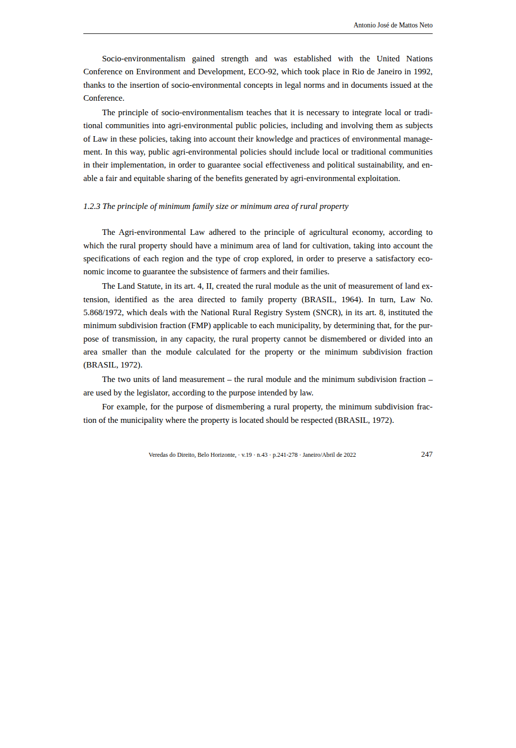Antonio José de Mattos Neto
Socio-environmentalism gained strength and was established with the United Nations Conference on Environment and Development, ECO-92, which took place in Rio de Janeiro in 1992, thanks to the insertion of socio-environmental concepts in legal norms and in documents issued at the Conference.
The principle of socio-environmentalism teaches that it is necessary to integrate local or traditional communities into agri-environmental public policies, including and involving them as subjects of Law in these policies, taking into account their knowledge and practices of environmental management. In this way, public agri-environmental policies should include local or traditional communities in their implementation, in order to guarantee social effectiveness and political sustainability, and enable a fair and equitable sharing of the benefits generated by agri-environmental exploitation.
1.2.3 The principle of minimum family size or minimum area of rural property
The Agri-environmental Law adhered to the principle of agricultural economy, according to which the rural property should have a minimum area of land for cultivation, taking into account the specifications of each region and the type of crop explored, in order to preserve a satisfactory economic income to guarantee the subsistence of farmers and their families.
The Land Statute, in its art. 4, II, created the rural module as the unit of measurement of land extension, identified as the area directed to family property (BRASIL, 1964). In turn, Law No. 5.868/1972, which deals with the National Rural Registry System (SNCR), in its art. 8, instituted the minimum subdivision fraction (FMP) applicable to each municipality, by determining that, for the purpose of transmission, in any capacity, the rural property cannot be dismembered or divided into an area smaller than the module calculated for the property or the minimum subdivision fraction (BRASIL, 1972).
The two units of land measurement – the rural module and the minimum subdivision fraction – are used by the legislator, according to the purpose intended by law.
For example, for the purpose of dismembering a rural property, the minimum subdivision fraction of the municipality where the property is located should be respected (BRASIL, 1972).
Veredas do Direito, Belo Horizonte, · v.19 · n.43 · p.241-278 · Janeiro/Abril de 2022 247